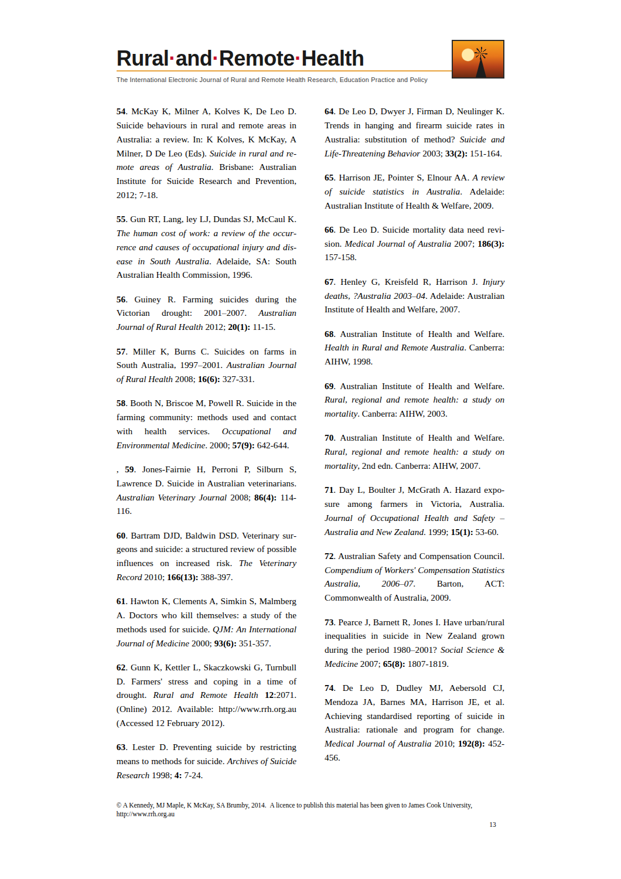Rural·and·Remote·Health
The International Electronic Journal of Rural and Remote Health Research, Education Practice and Policy
54. McKay K, Milner A, Kolves K, De Leo D. Suicide behaviours in rural and remote areas in Australia: a review. In: K Kolves, K McKay, A Milner, D De Leo (Eds). Suicide in rural and remote areas of Australia. Brisbane: Australian Institute for Suicide Research and Prevention, 2012; 7-18.
55. Gun RT, Lang, ley LJ, Dundas SJ, McCaul K. The human cost of work: a review of the occurrence and causes of occupational injury and disease in South Australia. Adelaide, SA: South Australian Health Commission, 1996.
56. Guiney R. Farming suicides during the Victorian drought: 2001–2007. Australian Journal of Rural Health 2012; 20(1): 11-15.
57. Miller K, Burns C. Suicides on farms in South Australia, 1997–2001. Australian Journal of Rural Health 2008; 16(6): 327-331.
58. Booth N, Briscoe M, Powell R. Suicide in the farming community: methods used and contact with health services. Occupational and Environmental Medicine. 2000; 57(9): 642-644.
, 59. Jones-Fairnie H, Perroni P, Silburn S, Lawrence D. Suicide in Australian veterinarians. Australian Veterinary Journal 2008; 86(4): 114-116.
60. Bartram DJD, Baldwin DSD. Veterinary surgeons and suicide: a structured review of possible influences on increased risk. The Veterinary Record 2010; 166(13): 388-397.
61. Hawton K, Clements A, Simkin S, Malmberg A. Doctors who kill themselves: a study of the methods used for suicide. QJM: An International Journal of Medicine 2000; 93(6): 351-357.
62. Gunn K, Kettler L, Skaczkowski G, Turnbull D. Farmers' stress and coping in a time of drought. Rural and Remote Health 12:2071. (Online) 2012. Available: http://www.rrh.org.au (Accessed 12 February 2012).
63. Lester D. Preventing suicide by restricting means to methods for suicide. Archives of Suicide Research 1998; 4: 7-24.
64. De Leo D, Dwyer J, Firman D, Neulinger K. Trends in hanging and firearm suicide rates in Australia: substitution of method? Suicide and Life-Threatening Behavior 2003; 33(2): 151-164.
65. Harrison JE, Pointer S, Elnour AA. A review of suicide statistics in Australia. Adelaide: Australian Institute of Health & Welfare, 2009.
66. De Leo D. Suicide mortality data need revision. Medical Journal of Australia 2007; 186(3): 157-158.
67. Henley G, Kreisfeld R, Harrison J. Injury deaths, ?Australia 2003–04. Adelaide: Australian Institute of Health and Welfare, 2007.
68. Australian Institute of Health and Welfare. Health in Rural and Remote Australia. Canberra: AIHW, 1998.
69. Australian Institute of Health and Welfare. Rural, regional and remote health: a study on mortality. Canberra: AIHW, 2003.
70. Australian Institute of Health and Welfare. Rural, regional and remote health: a study on mortality, 2nd edn. Canberra: AIHW, 2007.
71. Day L, Boulter J, McGrath A. Hazard exposure among farmers in Victoria, Australia. Journal of Occupational Health and Safety – Australia and New Zealand. 1999; 15(1): 53-60.
72. Australian Safety and Compensation Council. Compendium of Workers' Compensation Statistics Australia, 2006–07. Barton, ACT: Commonwealth of Australia, 2009.
73. Pearce J, Barnett R, Jones I. Have urban/rural inequalities in suicide in New Zealand grown during the period 1980–2001? Social Science & Medicine 2007; 65(8): 1807-1819.
74. De Leo D, Dudley MJ, Aebersold CJ, Mendoza JA, Barnes MA, Harrison JE, et al. Achieving standardised reporting of suicide in Australia: rationale and program for change. Medical Journal of Australia 2010; 192(8): 452-456.
© A Kennedy, MJ Maple, K McKay, SA Brumby, 2014. A licence to publish this material has been given to James Cook University, http://www.rrh.org.au 13